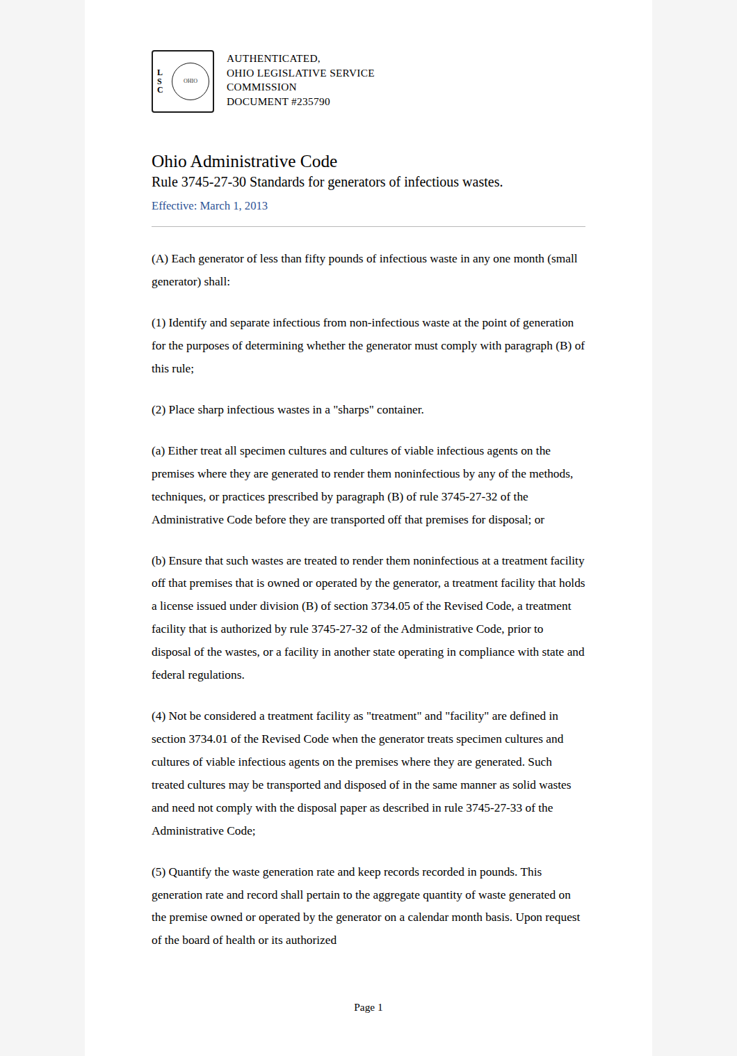L
S
C OHIO
AUTHENTICATED,
OHIO LEGISLATIVE SERVICE
COMMISSION
DOCUMENT #235790
Ohio Administrative Code
Rule 3745-27-30 Standards for generators of infectious wastes.
Effective: March 1, 2013
(A) Each generator of less than fifty pounds of infectious waste in any one month (small generator) shall:
(1) Identify and separate infectious from non-infectious waste at the point of generation for the purposes of determining whether the generator must comply with paragraph (B) of this rule;
(2) Place sharp infectious wastes in a "sharps" container.
(a) Either treat all specimen cultures and cultures of viable infectious agents on the premises where they are generated to render them noninfectious by any of the methods, techniques, or practices prescribed by paragraph (B) of rule 3745-27-32 of the Administrative Code before they are transported off that premises for disposal; or
(b) Ensure that such wastes are treated to render them noninfectious at a treatment facility off that premises that is owned or operated by the generator, a treatment facility that holds a license issued under division (B) of section 3734.05 of the Revised Code, a treatment facility that is authorized by rule 3745-27-32 of the Administrative Code, prior to disposal of the wastes, or a facility in another state operating in compliance with state and federal regulations.
(4) Not be considered a treatment facility as "treatment" and "facility" are defined in section 3734.01 of the Revised Code when the generator treats specimen cultures and cultures of viable infectious agents on the premises where they are generated. Such treated cultures may be transported and disposed of in the same manner as solid wastes and need not comply with the disposal paper as described in rule 3745-27-33 of the Administrative Code;
(5) Quantify the waste generation rate and keep records recorded in pounds. This generation rate and record shall pertain to the aggregate quantity of waste generated on the premise owned or operated by the generator on a calendar month basis. Upon request of the board of health or its authorized
Page 1